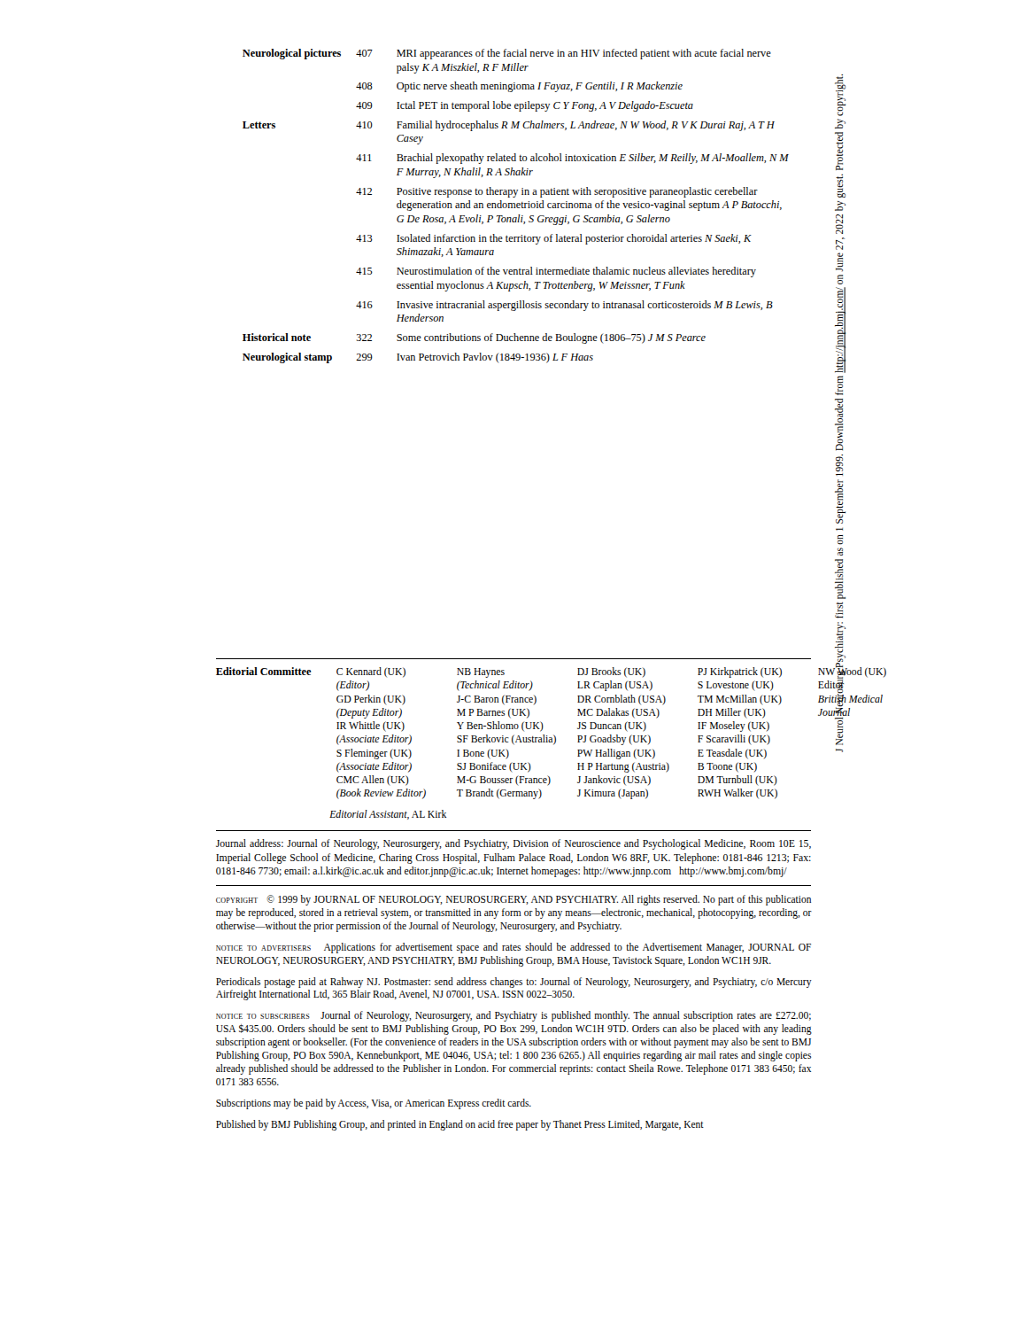J Neurol Neurosurg Psychiatry: first published as on 1 September 1999. Downloaded from http://jnnp.bmj.com/ on June 27, 2022 by guest. Protected by copyright.
| Neurological pictures | 407 | MRI appearances of the facial nerve in an HIV infected patient with acute facial nerve palsy K A Miszkiel, R F Miller |
| | 408 | Optic nerve sheath meningioma I Fayaz, F Gentili, I R Mackenzie |
| | 409 | Ictal PET in temporal lobe epilepsy C Y Fong, A V Delgado-Escueta |
| Letters | 410 | Familial hydrocephalus R M Chalmers, L Andreae, N W Wood, R V K Durai Raj, A T H Casey |
| | 411 | Brachial plexopathy related to alcohol intoxication E Silber, M Reilly, M Al-Moallem, N M F Murray, N Khalil, R A Shakir |
| | 412 | Positive response to therapy in a patient with seropositive paraneoplastic cerebellar degeneration and an endometrioid carcinoma of the vesico-vaginal septum A P Batocchi, G De Rosa, A Evoli, P Tonali, S Greggi, G Scambia, G Salerno |
| | 413 | Isolated infarction in the territory of lateral posterior choroidal arteries N Saeki, K Shimazaki, A Yamaura |
| | 415 | Neurostimulation of the ventral intermediate thalamic nucleus alleviates hereditary essential myoclonus A Kupsch, T Trottenberg, W Meissner, T Funk |
| | 416 | Invasive intracranial aspergillosis secondary to intranasal corticosteroids M B Lewis, B Henderson |
| Historical note | 322 | Some contributions of Duchenne de Boulogne (1806–75) J M S Pearce |
| Neurological stamp | 299 | Ivan Petrovich Pavlov (1849-1936) L F Haas |
Editorial Committee
C Kennard (UK)
(Editor)
GD Perkin (UK)
(Deputy Editor)
IR Whittle (UK)
(Associate Editor)
S Fleminger (UK)
(Associate Editor)
CMC Allen (UK)
(Book Review Editor)
NB Haynes
(Technical Editor)
J-C Baron (France)
M P Barnes (UK)
Y Ben-Shlomo (UK)
SF Berkovic (Australia)
I Bone (UK)
SJ Boniface (UK)
M-G Bousser (France)
T Brandt (Germany)
DJ Brooks (UK)
LR Caplan (USA)
DR Cornblath (USA)
MC Dalakas (USA)
JS Duncan (UK)
PJ Goadsby (UK)
PW Halligan (UK)
H P Hartung (Austria)
J Jankovic (USA)
J Kimura (Japan)
PJ Kirkpatrick (UK)
S Lovestone (UK)
TM McMillan (UK)
DH Miller (UK)
IF Moseley (UK)
F Scaravilli (UK)
E Teasdale (UK)
B Toone (UK)
DM Turnbull (UK)
RWH Walker (UK)
NW Wood (UK)
Editor
British Medical
Journal
Editorial Assistant, AL Kirk
Journal address: Journal of Neurology, Neurosurgery, and Psychiatry, Division of Neuroscience and Psychological Medicine, Room 10E 15, Imperial College School of Medicine, Charing Cross Hospital, Fulham Palace Road, London W6 8RF, UK. Telephone: 0181-846 1213; Fax: 0181-846 7730; email: a.l.kirk@ic.ac.uk and editor.jnnp@ic.ac.uk; Internet homepages: http://www.jnnp.com http://www.bmj.com/bmj/
copyright © 1999 by JOURNAL OF NEUROLOGY, NEUROSURGERY, AND PSYCHIATRY. All rights reserved. No part of this publication may be reproduced, stored in a retrieval system, or transmitted in any form or by any means—electronic, mechanical, photocopying, recording, or otherwise—without the prior permission of the Journal of Neurology, Neurosurgery, and Psychiatry.
notice to advertisers Applications for advertisement space and rates should be addressed to the Advertisement Manager, JOURNAL OF NEUROLOGY, NEUROSURGERY, AND PSYCHIATRY, BMJ Publishing Group, BMA House, Tavistock Square, London WC1H 9JR.
Periodicals postage paid at Rahway NJ. Postmaster: send address changes to: Journal of Neurology, Neurosurgery, and Psychiatry, c/o Mercury Airfreight International Ltd, 365 Blair Road, Avenel, NJ 07001, USA. ISSN 0022–3050.
notice to subscribers Journal of Neurology, Neurosurgery, and Psychiatry is published monthly. The annual subscription rates are £272.00; USA $435.00. Orders should be sent to BMJ Publishing Group, PO Box 299, London WC1H 9TD. Orders can also be placed with any leading subscription agent or bookseller. (For the convenience of readers in the USA subscription orders with or without payment may also be sent to BMJ Publishing Group, PO Box 590A, Kennebunkport, ME 04046, USA; tel: 1 800 236 6265.) All enquiries regarding air mail rates and single copies already published should be addressed to the Publisher in London. For commercial reprints: contact Sheila Rowe. Telephone 0171 383 6450; fax 0171 383 6556.
Subscriptions may be paid by Access, Visa, or American Express credit cards.
Published by BMJ Publishing Group, and printed in England on acid free paper by Thanet Press Limited, Margate, Kent